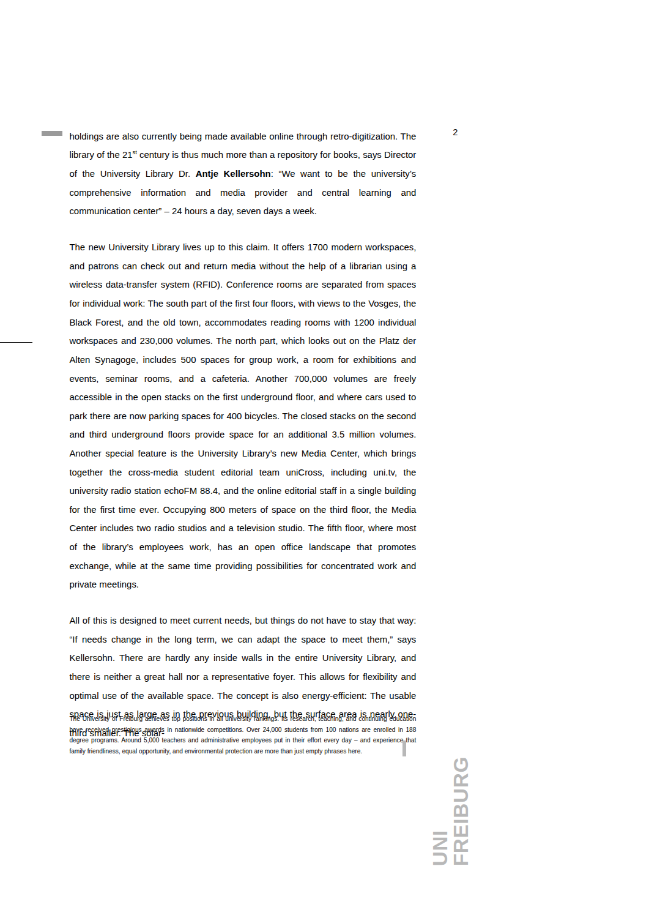2
holdings are also currently being made available online through retro-digitization. The library of the 21st century is thus much more than a repository for books, says Director of the University Library Dr. Antje Kellersohn: “We want to be the university’s comprehensive information and media provider and central learning and communication center” – 24 hours a day, seven days a week.
The new University Library lives up to this claim. It offers 1700 modern workspaces, and patrons can check out and return media without the help of a librarian using a wireless data-transfer system (RFID). Conference rooms are separated from spaces for individual work: The south part of the first four floors, with views to the Vosges, the Black Forest, and the old town, accommodates reading rooms with 1200 individual workspaces and 230,000 volumes. The north part, which looks out on the Platz der Alten Synagoge, includes 500 spaces for group work, a room for exhibitions and events, seminar rooms, and a cafeteria. Another 700,000 volumes are freely accessible in the open stacks on the first underground floor, and where cars used to park there are now parking spaces for 400 bicycles. The closed stacks on the second and third underground floors provide space for an additional 3.5 million volumes. Another special feature is the University Library’s new Media Center, which brings together the cross-media student editorial team uniCross, including uni.tv, the university radio station echoFM 88.4, and the online editorial staff in a single building for the first time ever. Occupying 800 meters of space on the third floor, the Media Center includes two radio studios and a television studio. The fifth floor, where most of the library’s employees work, has an open office landscape that promotes exchange, while at the same time providing possibilities for concentrated work and private meetings.
All of this is designed to meet current needs, but things do not have to stay that way: “If needs change in the long term, we can adapt the space to meet them,” says Kellersohn. There are hardly any inside walls in the entire University Library, and there is neither a great hall nor a representative foyer. This allows for flexibility and optimal use of the available space. The concept is also energy-efficient: The usable space is just as large as in the previous building, but the surface area is nearly one-third smaller. The solar-
The University of Freiburg achieves top positions in all university rankings. Its research, teaching, and continuing education have received prestigious awards in nationwide competitions. Over 24,000 students from 100 nations are enrolled in 188 degree programs. Around 5,000 teachers and administrative employees put in their effort every day – and experience that family friendliness, equal opportunity, and environmental protection are more than just empty phrases here.
UNI FREIBURG